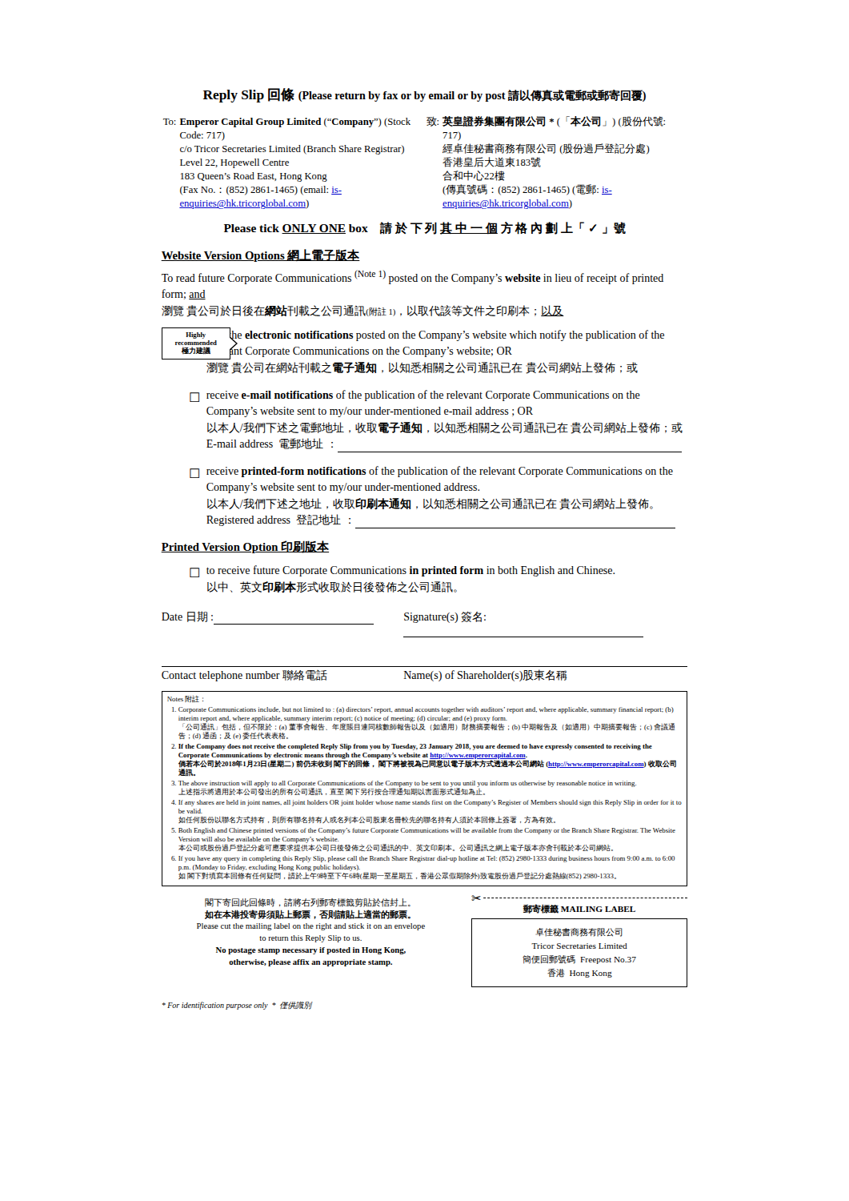Reply Slip 回條 (Please return by fax or by email or by post 請以傳真或電郵或郵寄回覆)
| To: | Emperor Capital Group Limited (“ Company ”) (Stock Code: 717) | 致: | 英皇證券集團有限公司 * (「 本公司 」) (股份代號: 717) |
| | c/o Tricor Secretaries Limited (Branch Share Registrar) | | 經卓佳秘書商務有限公司 (股份過戶登記分處) |
| | Level 22, Hopewell Centre | | 香港皇后大道東183號 |
| | 183 Queen’s Road East, Hong Kong | | 合和中心22樓 |
| | (Fax No.：(852) 2861-1465) (email: is-enquiries@hk.tricorglobal.com ) | | (傳真號碼：(852) 2861-1465) (電郵: is-enquiries@hk.tricorglobal.com ) |
Please tick ONLY ONE box 請 於 下 列 其 中 一 個 方 格 內 劃 上「 ✓ 」號
Website Version Options 網上電子版本
To read future Corporate Communications (Note 1) posted on the Company’s website in lieu of receipt of printed form; and
瀏覽 貴公司於日後在網站刊載之公司通訊(附註 1)，以取代該等文件之印刷本；以及
Highly
recommended
極力建議
☐
read the electronic notifications posted on the Company’s website which notify the publication of the relevant Corporate Communications on the Company’s website; OR
瀏覽 貴公司在網站刊載之電子通知，以知悉相關之公司通訊已在 貴公司網站上發佈；或
☐
receive e-mail notifications of the publication of the relevant Corporate Communications on the Company’s website sent to my/our under-mentioned e-mail address ; OR
以本人/我們下述之電郵地址，收取電子通知，以知悉相關之公司通訊已在 貴公司網站上發佈；或
E-mail address 電郵地址 ：
☐
receive printed-form notifications of the publication of the relevant Corporate Communications on the Company’s website sent to my/our under-mentioned address.
以本人/我們下述之地址，收取印刷本通知，以知悉相關之公司通訊已在 貴公司網站上發佈。
Registered address 登記地址 ：
Printed Version Option 印刷版本
☐
to receive future Corporate Communications in printed form in both English and Chinese.
以中、英文印刷本形式收取於日後發佈之公司通訊。
Date 日期 :
Signature(s) 簽名:
Contact telephone number 聯絡電話
Name(s) of Shareholder(s)股東名稱
Notes 附註：
Corporate Communications include, but not limited to : (a) directors’ report, annual accounts together with auditors’ report and, where applicable, summary financial report; (b) interim report and, where applicable, summary interim report; (c) notice of meeting; (d) circular; and (e) proxy form.
「公司通訊」包括，但不限於：(a) 董事會報告、年度賬目連同核數師報告以及（如適用）財務摘要報告；(b) 中期報告及（如適用）中期摘要報告；(c) 會議通告；(d) 通函；及 (e) 委任代表表格。
If the Company does not receive the completed Reply Slip from you by Tuesday, 23 January 2018, you are deemed to have expressly consented to receiving the Corporate Communications by electronic means through the Company’s website at http://www.emperorcapital.com.
倘若本公司於2018年1月23日(星期二) 前仍未收到 閣下的回條， 閣下將被視為已同意以電子版本方式透過本公司網站 (http://www.emperorcapital.com) 收取公司通訊。
The above instruction will apply to all Corporate Communications of the Company to be sent to you until you inform us otherwise by reasonable notice in writing.
上述指示將適用於本公司發出的所有公司通訊，直至 閣下另行按合理通知期以書面形式通知為止。
If any shares are held in joint names, all joint holders OR joint holder whose name stands first on the Company’s Register of Members should sign this Reply Slip in order for it to be valid.
如任何股份以聯名方式持有，則所有聯名持有人或名列本公司股東名冊較先的聯名持有人須於本回條上簽署，方為有效。
Both English and Chinese printed versions of the Company’s future Corporate Communications will be available from the Company or the Branch Share Registrar. The Website Version will also be available on the Company’s website.
本公司或股份過戶登記分處可應要求提供本公司日後發佈之公司通訊的中、英文印刷本。公司通訊之網上電子版本亦會刊載於本公司網站。
If you have any query in completing this Reply Slip, please call the Branch Share Registrar dial-up hotline at Tel: (852) 2980-1333 during business hours from 9:00 a.m. to 6:00 p.m. (Monday to Friday, excluding Hong Kong public holidays).
如 閣下對填寫本回條有任何疑問，請於上午9時至下午6時(星期一至星期五，香港公眾假期除外)致電股份過戶登記分處熱線(852) 2980-1333。
閣下寄回此回條時，請將右列郵寄標籤剪貼於信封上。
如在本港投寄毋須貼上郵票，否則請貼上適當的郵票。
Please cut the mailing label on the right and stick it on an envelope
to return this Reply Slip to us.
No postage stamp necessary if posted in Hong Kong,
otherwise, please affix an appropriate stamp.
✂
郵寄標籤 MAILING LABEL
卓佳秘書商務有限公司
Tricor Secretaries Limited
簡便回郵號碼 Freepost No.37
香港 Hong Kong
* For identification purpose only * 僅供識別